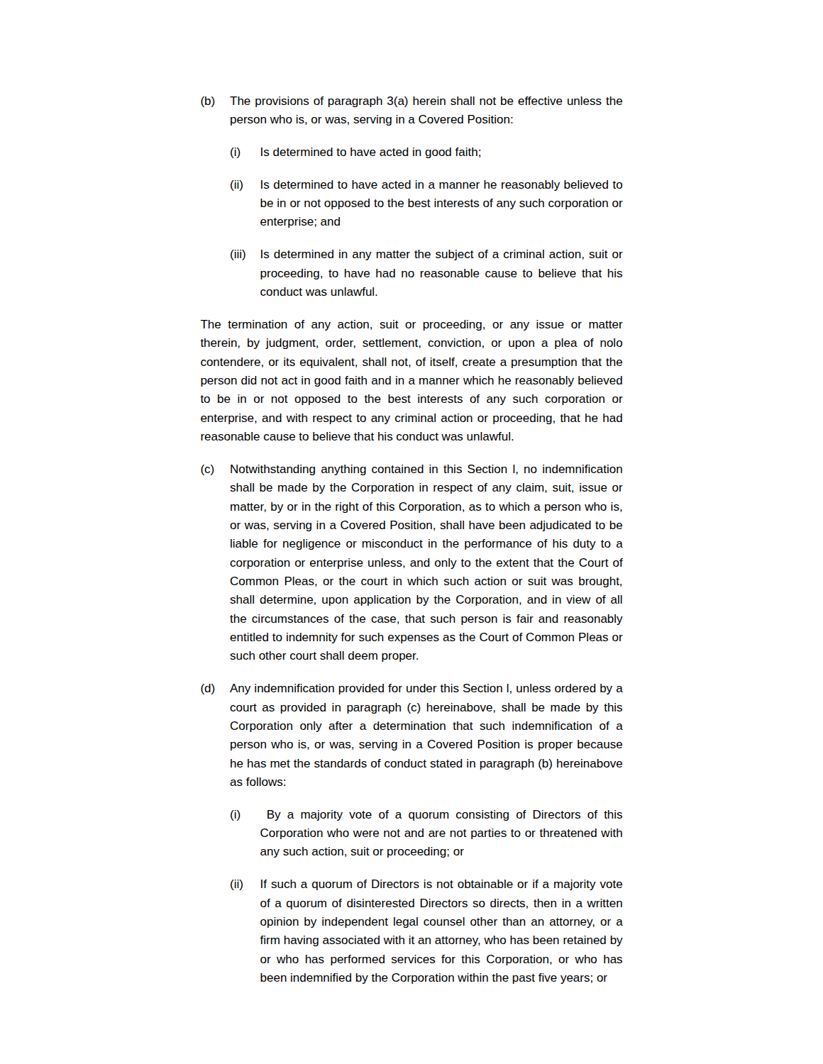(b)
The provisions of paragraph 3(a) herein shall not be effective unless the person who is, or was, serving in a Covered Position:
(i)
Is determined to have acted in good faith;
(ii)
Is determined to have acted in a manner he reasonably believed to be in or not opposed to the best interests of any such corporation or enterprise; and
(iii)
Is determined in any matter the subject of a criminal action, suit or proceeding, to have had no reasonable cause to believe that his conduct was unlawful.
The termination of any action, suit or proceeding, or any issue or matter therein, by judgment, order, settlement, conviction, or upon a plea of nolo contendere, or its equivalent, shall not, of itself, create a presumption that the person did not act in good faith and in a manner which he reasonably believed to be in or not opposed to the best interests of any such corporation or enterprise, and with respect to any criminal action or proceeding, that he had reasonable cause to believe that his conduct was unlawful.
(c)
Notwithstanding anything contained in this Section l, no indemnification shall be made by the Corporation in respect of any claim, suit, issue or matter, by or in the right of this Corporation, as to which a person who is, or was, serving in a Covered Position, shall have been adjudicated to be liable for negligence or misconduct in the performance of his duty to a corporation or enterprise unless, and only to the extent that the Court of Common Pleas, or the court in which such action or suit was brought, shall determine, upon application by the Corporation, and in view of all the circumstances of the case, that such person is fair and reasonably entitled to indemnity for such expenses as the Court of Common Pleas or such other court shall deem proper.
(d)
Any indemnification provided for under this Section l, unless ordered by a court as provided in paragraph (c) hereinabove, shall be made by this Corporation only after a determination that such indemnification of a person who is, or was, serving in a Covered Position is proper because he has met the standards of conduct stated in paragraph (b) hereinabove as follows:
(i)
By a majority vote of a quorum consisting of Directors of this Corporation who were not and are not parties to or threatened with any such action, suit or proceeding; or
(ii)
If such a quorum of Directors is not obtainable or if a majority vote of a quorum of disinterested Directors so directs, then in a written opinion by independent legal counsel other than an attorney, or a firm having associated with it an attorney, who has been retained by or who has performed services for this Corporation, or who has been indemnified by the Corporation within the past five years; or